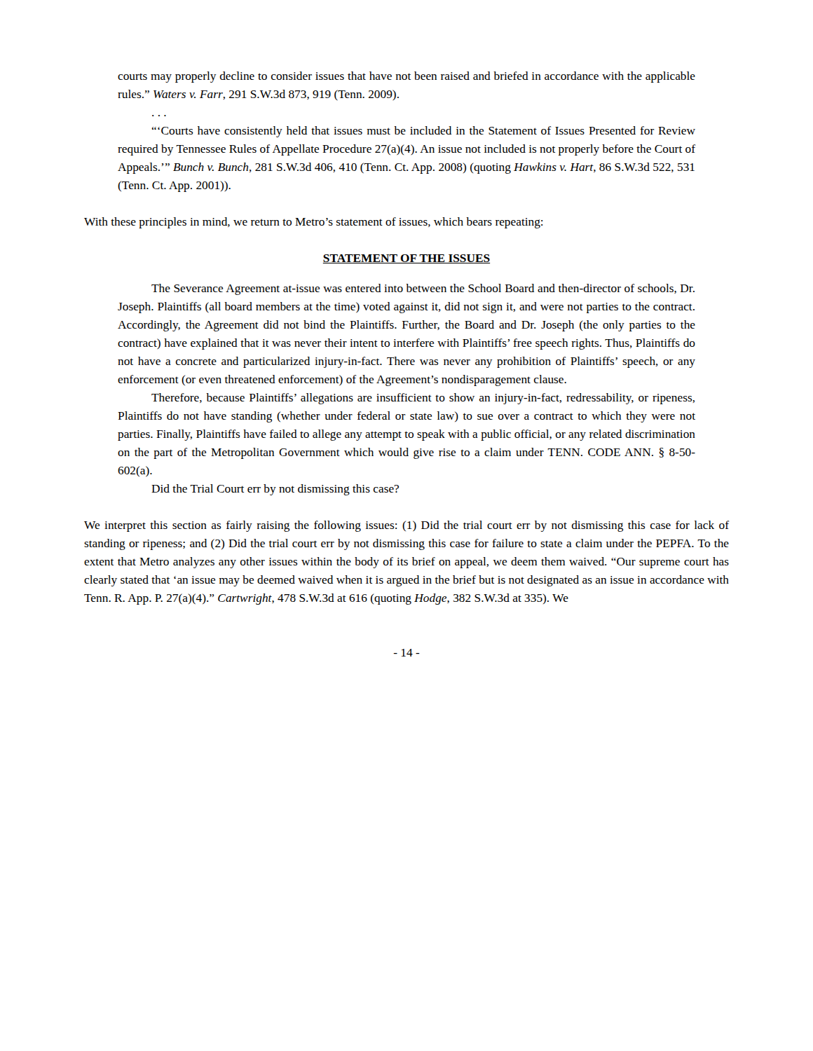courts may properly decline to consider issues that have not been raised and briefed in accordance with the applicable rules.” Waters v. Farr, 291 S.W.3d 873, 919 (Tenn. 2009).
. . .
“‘Courts have consistently held that issues must be included in the Statement of Issues Presented for Review required by Tennessee Rules of Appellate Procedure 27(a)(4). An issue not included is not properly before the Court of Appeals.’” Bunch v. Bunch, 281 S.W.3d 406, 410 (Tenn. Ct. App. 2008) (quoting Hawkins v. Hart, 86 S.W.3d 522, 531 (Tenn. Ct. App. 2001)).
With these principles in mind, we return to Metro’s statement of issues, which bears repeating:
STATEMENT OF THE ISSUES
The Severance Agreement at-issue was entered into between the School Board and then-director of schools, Dr. Joseph. Plaintiffs (all board members at the time) voted against it, did not sign it, and were not parties to the contract. Accordingly, the Agreement did not bind the Plaintiffs. Further, the Board and Dr. Joseph (the only parties to the contract) have explained that it was never their intent to interfere with Plaintiffs’ free speech rights. Thus, Plaintiffs do not have a concrete and particularized injury-in-fact. There was never any prohibition of Plaintiffs’ speech, or any enforcement (or even threatened enforcement) of the Agreement’s nondisparagement clause.
Therefore, because Plaintiffs’ allegations are insufficient to show an injury-in-fact, redressability, or ripeness, Plaintiffs do not have standing (whether under federal or state law) to sue over a contract to which they were not parties. Finally, Plaintiffs have failed to allege any attempt to speak with a public official, or any related discrimination on the part of the Metropolitan Government which would give rise to a claim under TENN. CODE ANN. § 8-50-602(a).
Did the Trial Court err by not dismissing this case?
We interpret this section as fairly raising the following issues: (1) Did the trial court err by not dismissing this case for lack of standing or ripeness; and (2) Did the trial court err by not dismissing this case for failure to state a claim under the PEPFA. To the extent that Metro analyzes any other issues within the body of its brief on appeal, we deem them waived. “Our supreme court has clearly stated that ‘an issue may be deemed waived when it is argued in the brief but is not designated as an issue in accordance with Tenn. R. App. P. 27(a)(4).” Cartwright, 478 S.W.3d at 616 (quoting Hodge, 382 S.W.3d at 335). We
- 14 -